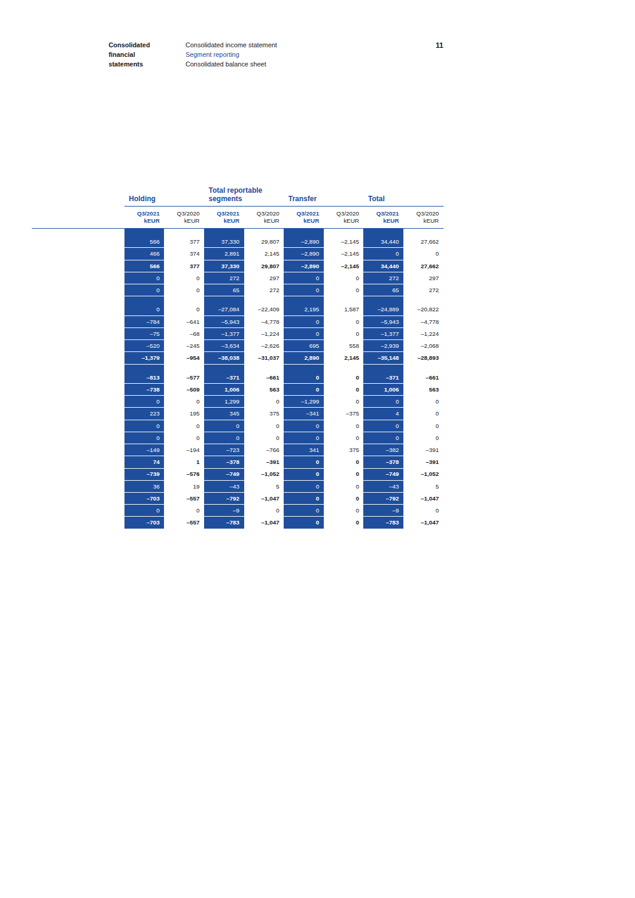Consolidated
financial
statements
Consolidated income statement
Segment reporting
Consolidated balance sheet
11
| | Holding | Total reportable segments | Transfer | Total |
| --- | --- | --- | --- | --- |
| | Q3/2021 | Q3/2020 | Q3/2021 | Q3/2020 | Q3/2021 | Q3/2020 | Q3/2021 | Q3/2020 |
| | kEUR | kEUR | kEUR | kEUR | kEUR | kEUR | kEUR | kEUR |
| | 566 | 377 | 37,330 | 29,807 | –2,890 | –2,145 | 34,440 | 27,662 |
| | 466 | 374 | 2,891 | 2,145 | –2,890 | –2,145 | 0 | 0 |
| | 566 | 377 | 37,330 | 29,807 | –2,890 | –2,145 | 34,440 | 27,662 |
| | 0 | 0 | 272 | 297 | 0 | 0 | 272 | 297 |
| | 0 | 0 | 65 | 272 | 0 | 0 | 65 | 272 |
| | 0 | 0 | –27,084 | –22,409 | 2,195 | 1,587 | –24,889 | –20,822 |
| | –784 | –641 | –5,943 | –4,778 | 0 | 0 | –5,943 | –4,778 |
| | –75 | –68 | –1,377 | –1,224 | 0 | 0 | –1,377 | –1,224 |
| | –520 | –245 | –3,634 | –2,626 | 695 | 558 | –2,939 | –2,068 |
| | –1,379 | –954 | –38,038 | –31,037 | 2,890 | 2,145 | –35,148 | –28,893 |
| | –813 | –577 | –371 | –661 | 0 | 0 | –371 | –661 |
| | –738 | –509 | 1,006 | 563 | 0 | 0 | 1,006 | 563 |
| | 0 | 0 | 1,299 | 0 | –1,299 | 0 | 0 | 0 |
| | 223 | 195 | 345 | 375 | –341 | –375 | 4 | 0 |
| | 0 | 0 | 0 | 0 | 0 | 0 | 0 | 0 |
| | 0 | 0 | 0 | 0 | 0 | 0 | 0 | 0 |
| | –149 | –194 | –723 | –766 | 341 | 375 | –382 | –391 |
| | 74 | 1 | –378 | –391 | 0 | 0 | –378 | –391 |
| | –739 | –576 | –749 | –1,052 | 0 | 0 | –749 | –1,052 |
| | 36 | 19 | –43 | 5 | 0 | 0 | –43 | 5 |
| | –703 | –557 | –792 | –1,047 | 0 | 0 | –792 | –1,047 |
| | 0 | 0 | –9 | 0 | 0 | 0 | –9 | 0 |
| | –703 | –557 | –783 | –1,047 | 0 | 0 | –783 | –1,047 |